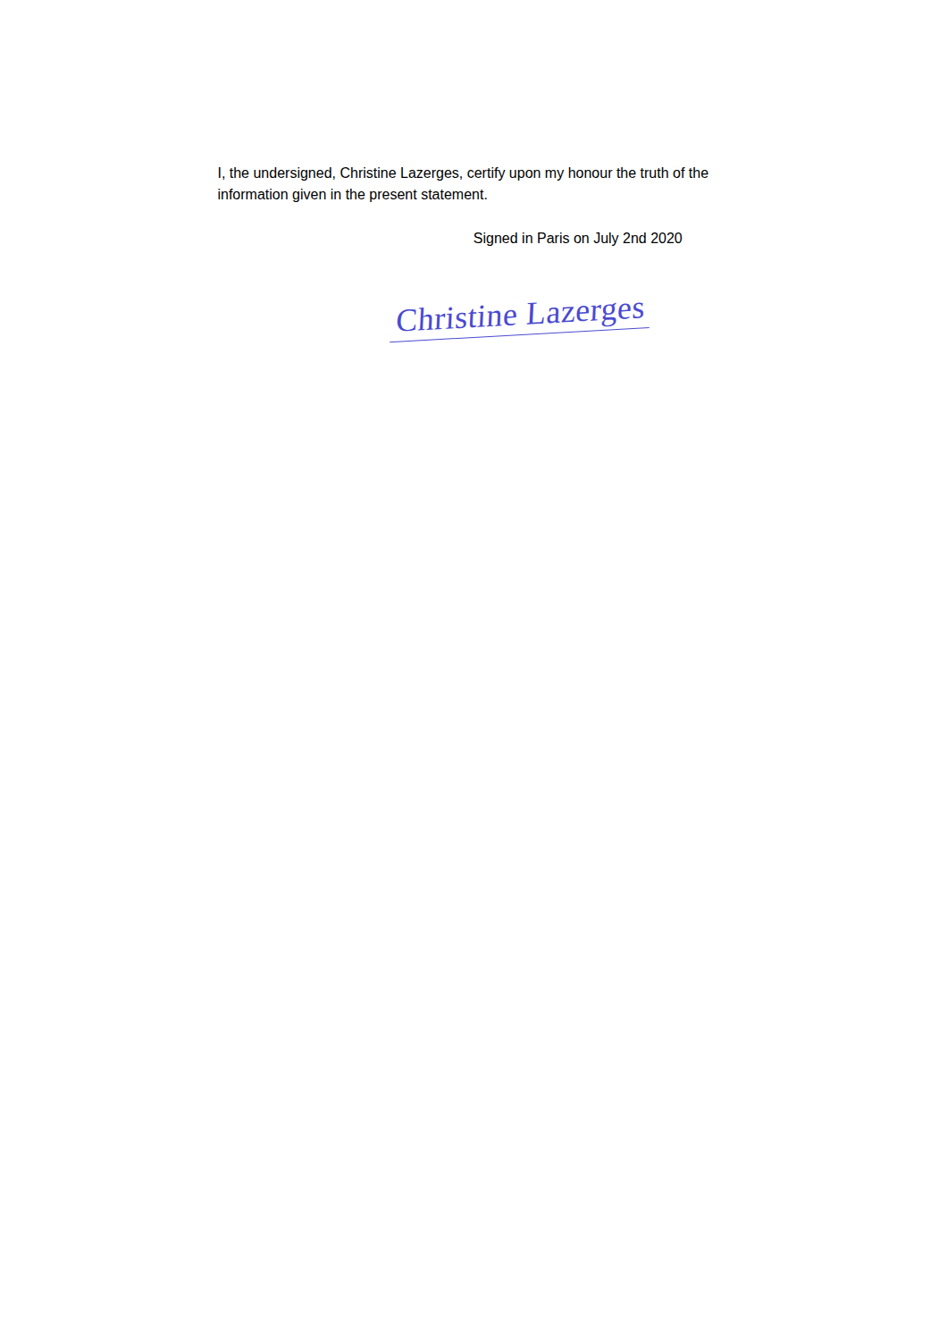I, the undersigned, Christine Lazerges, certify upon my honour the truth of the information given in the present statement.
Signed in Paris on July 2nd 2020
Christine Lazerges